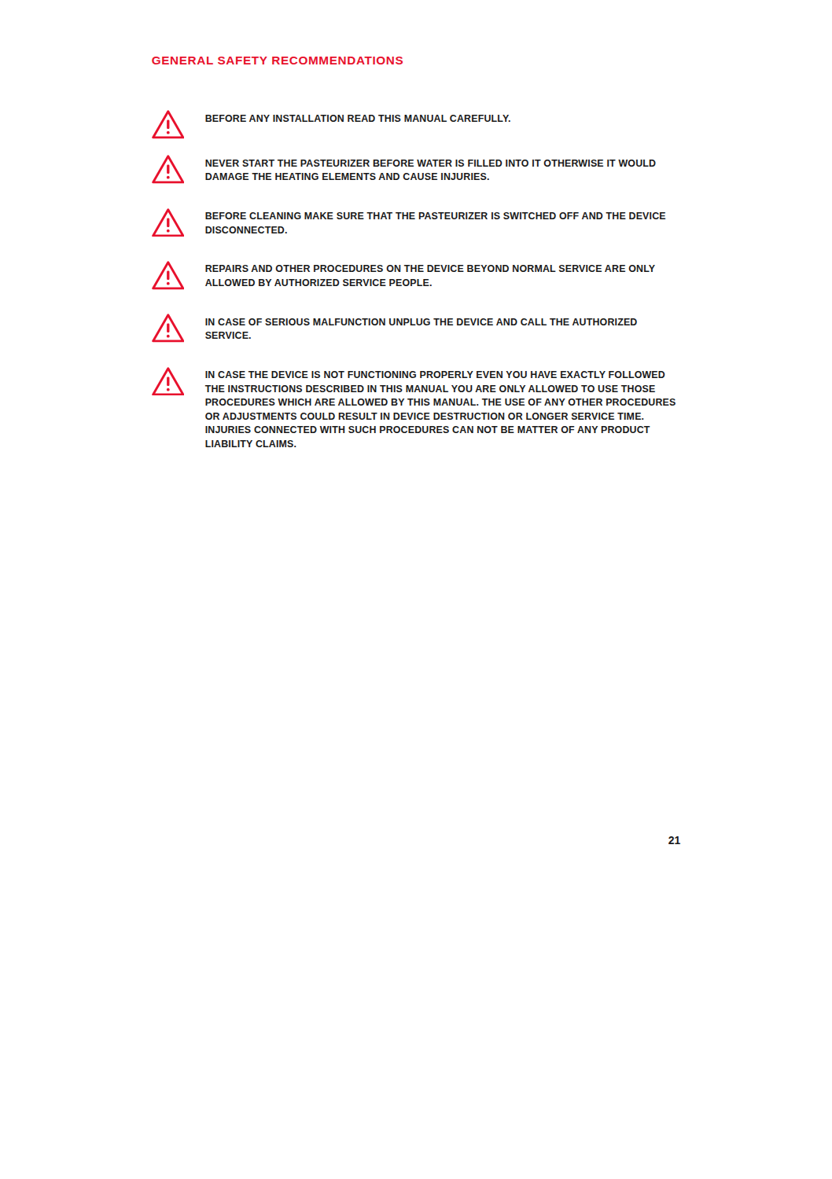General Safety Recommendations
Before any installation read this manual carefully.
Never start the pasteurizer before water is filled into it otherwise it would damage the heating elements and cause injuries.
Before cleaning make sure that the pasteurizer is switched off and the device disconnected.
Repairs and other procedures on the device beyond normal service are only allowed by authorized service people.
In case of serious malfunction unplug the device and call the authorized service.
In case the device is not functioning properly even you have exactly followed the instructions described in this manual you are only allowed to use those procedures which are allowed by this manual. The use of any other procedures or adjustments could result in device destruction or longer service time. Injuries connected with such procedures can not be matter of any product liability claims.
21